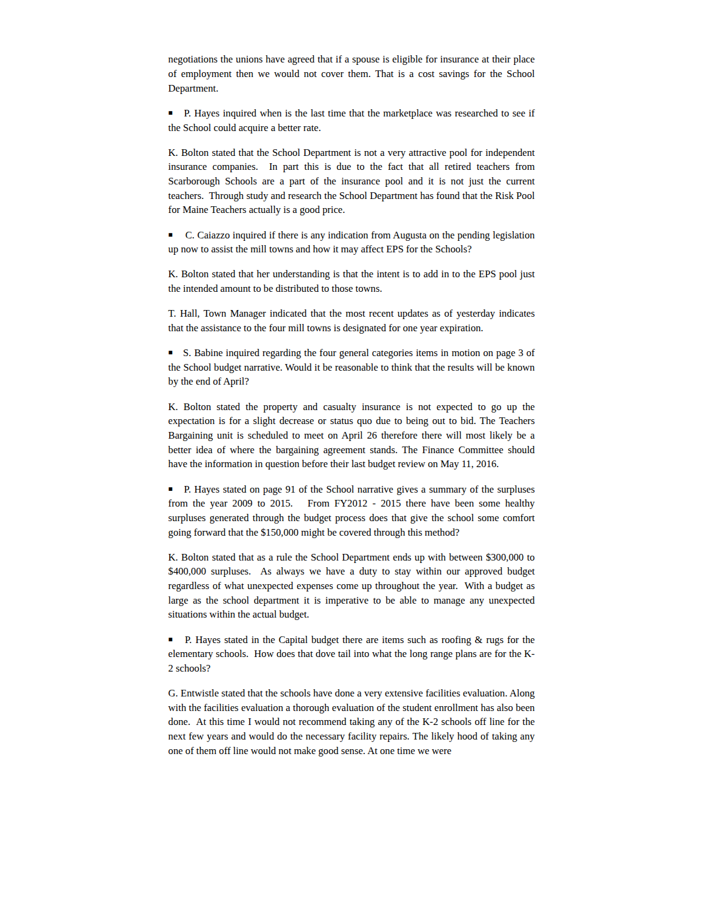negotiations the unions have agreed that if a spouse is eligible for insurance at their place of employment then we would not cover them. That is a cost savings for the School Department.
■ P. Hayes inquired when is the last time that the marketplace was researched to see if the School could acquire a better rate.
K. Bolton stated that the School Department is not a very attractive pool for independent insurance companies. In part this is due to the fact that all retired teachers from Scarborough Schools are a part of the insurance pool and it is not just the current teachers. Through study and research the School Department has found that the Risk Pool for Maine Teachers actually is a good price.
■ C. Caiazzo inquired if there is any indication from Augusta on the pending legislation up now to assist the mill towns and how it may affect EPS for the Schools?
K. Bolton stated that her understanding is that the intent is to add in to the EPS pool just the intended amount to be distributed to those towns.
T. Hall, Town Manager indicated that the most recent updates as of yesterday indicates that the assistance to the four mill towns is designated for one year expiration.
■ S. Babine inquired regarding the four general categories items in motion on page 3 of the School budget narrative. Would it be reasonable to think that the results will be known by the end of April?
K. Bolton stated the property and casualty insurance is not expected to go up the expectation is for a slight decrease or status quo due to being out to bid. The Teachers Bargaining unit is scheduled to meet on April 26 therefore there will most likely be a better idea of where the bargaining agreement stands. The Finance Committee should have the information in question before their last budget review on May 11, 2016.
■ P. Hayes stated on page 91 of the School narrative gives a summary of the surpluses from the year 2009 to 2015. From FY2012 - 2015 there have been some healthy surpluses generated through the budget process does that give the school some comfort going forward that the $150,000 might be covered through this method?
K. Bolton stated that as a rule the School Department ends up with between $300,000 to $400,000 surpluses. As always we have a duty to stay within our approved budget regardless of what unexpected expenses come up throughout the year. With a budget as large as the school department it is imperative to be able to manage any unexpected situations within the actual budget.
■ P. Hayes stated in the Capital budget there are items such as roofing & rugs for the elementary schools. How does that dove tail into what the long range plans are for the K-2 schools?
G. Entwistle stated that the schools have done a very extensive facilities evaluation. Along with the facilities evaluation a thorough evaluation of the student enrollment has also been done. At this time I would not recommend taking any of the K-2 schools off line for the next few years and would do the necessary facility repairs. The likely hood of taking any one of them off line would not make good sense. At one time we were